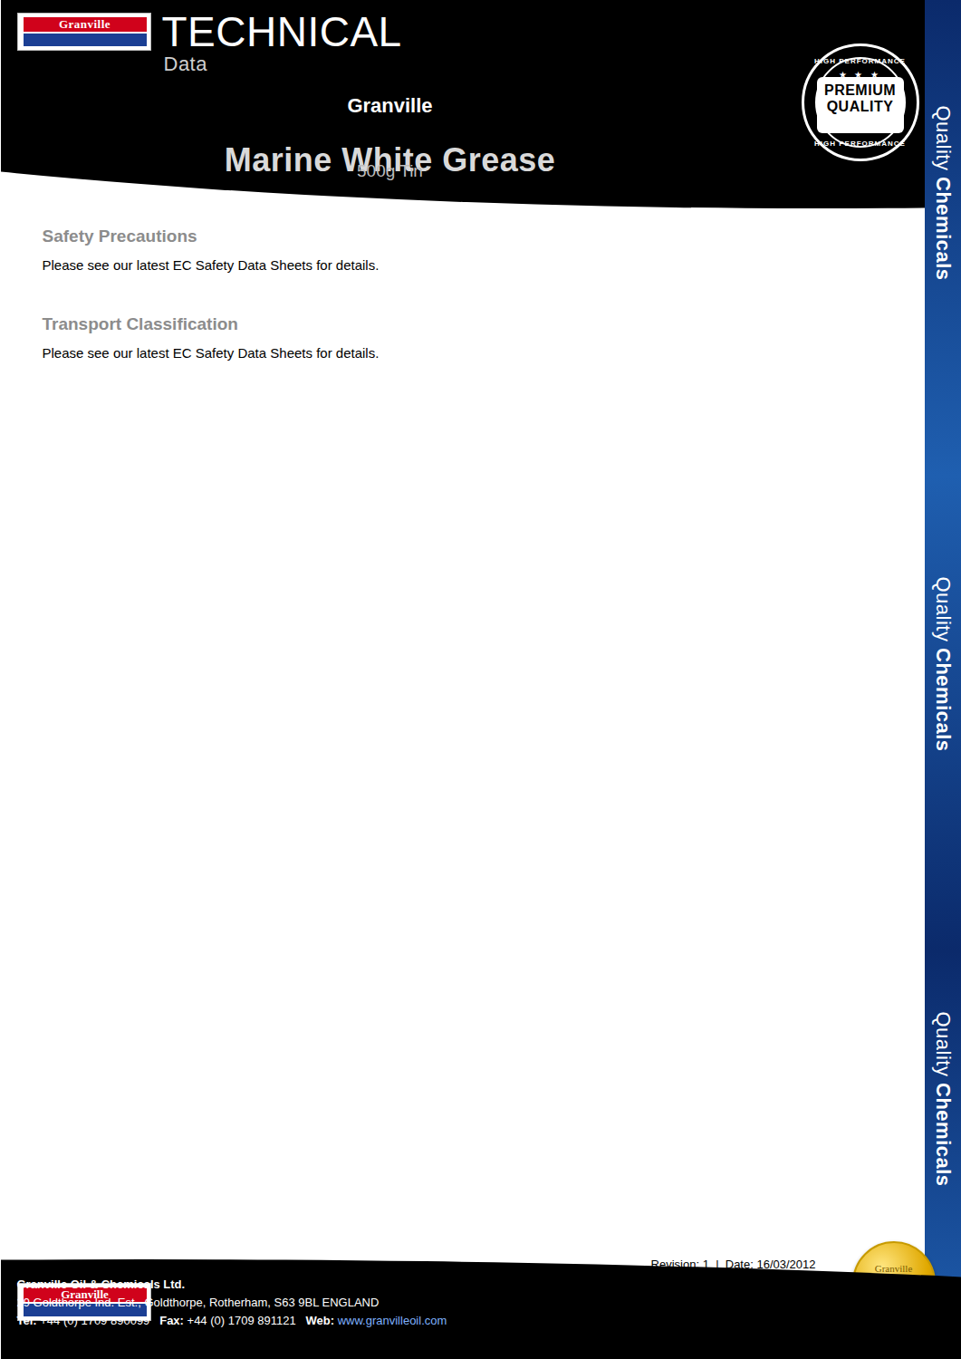Granville
TECHNICAL
Data
Granville
Marine White Grease
500g Tin
HIGH PERFORMANCE
★ ★ ★
PREMIUM QUALITY
HIGH PERFORMANCE
Quality Chemicals Quality Chemicals Quality Chemicals
Safety Precautions
Please see our latest EC Safety Data Sheets for details.
Transport Classification
Please see our latest EC Safety Data Sheets for details.
Revision: 1 | Date: 16/03/2012
Granville Quality Guarantee
Granville
Granville Oil & Chemicals Ltd.
29 Goldthorpe Ind. Est., Goldthorpe, Rotherham, S63 9BL ENGLAND
Tel: +44 (0) 1709 890099 Fax: +44 (0) 1709 891121 Web: www.granvilleoil.com